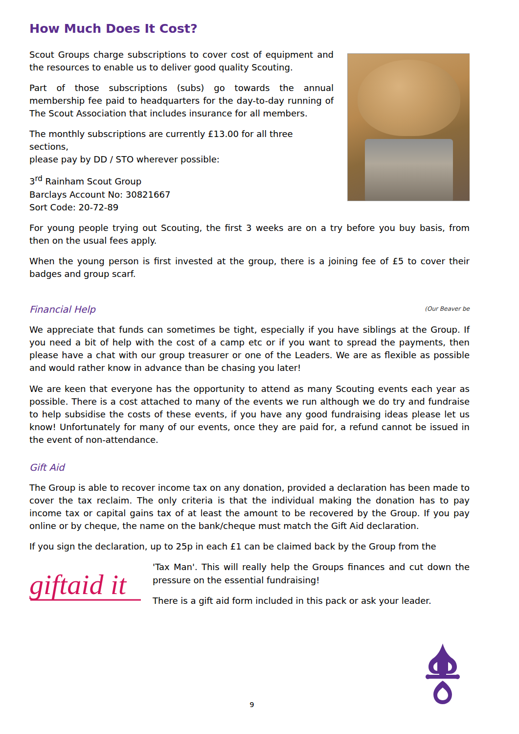How Much Does It Cost?
Scout Groups charge subscriptions to cover cost of equipment and the resources to enable us to deliver good quality Scouting.
Part of those subscriptions (subs) go towards the annual membership fee paid to headquarters for the day-to-day running of The Scout Association that includes insurance for all members.
The monthly subscriptions are currently £13.00 for all three sections,
please pay by DD / STO wherever possible:
3rd Rainham Scout Group
Barclays Account No: 30821667
Sort Code: 20-72-89
For young people trying out Scouting, the first 3 weeks are on a try before you buy basis, from then on the usual fees apply.
When the young person is first invested at the group, there is a joining fee of £5 to cover their badges and group scarf.
Financial Help (Our Beaver be
We appreciate that funds can sometimes be tight, especially if you have siblings at the Group. If you need a bit of help with the cost of a camp etc or if you want to spread the payments, then please have a chat with our group treasurer or one of the Leaders. We are as flexible as possible and would rather know in advance than be chasing you later!
We are keen that everyone has the opportunity to attend as many Scouting events each year as possible. There is a cost attached to many of the events we run although we do try and fundraise to help subsidise the costs of these events, if you have any good fundraising ideas please let us know! Unfortunately for many of our events, once they are paid for, a refund cannot be issued in the event of non-attendance.
Gift Aid
The Group is able to recover income tax on any donation, provided a declaration has been made to cover the tax reclaim. The only criteria is that the individual making the donation has to pay income tax or capital gains tax of at least the amount to be recovered by the Group. If you pay online or by cheque, the name on the bank/cheque must match the Gift Aid declaration.
If you sign the declaration, up to 25p in each £1 can be claimed back by the Group from the
giftaid it
'Tax Man'. This will really help the Groups finances and cut down the pressure on the essential fundraising!
There is a gift aid form included in this pack or ask your leader.
9